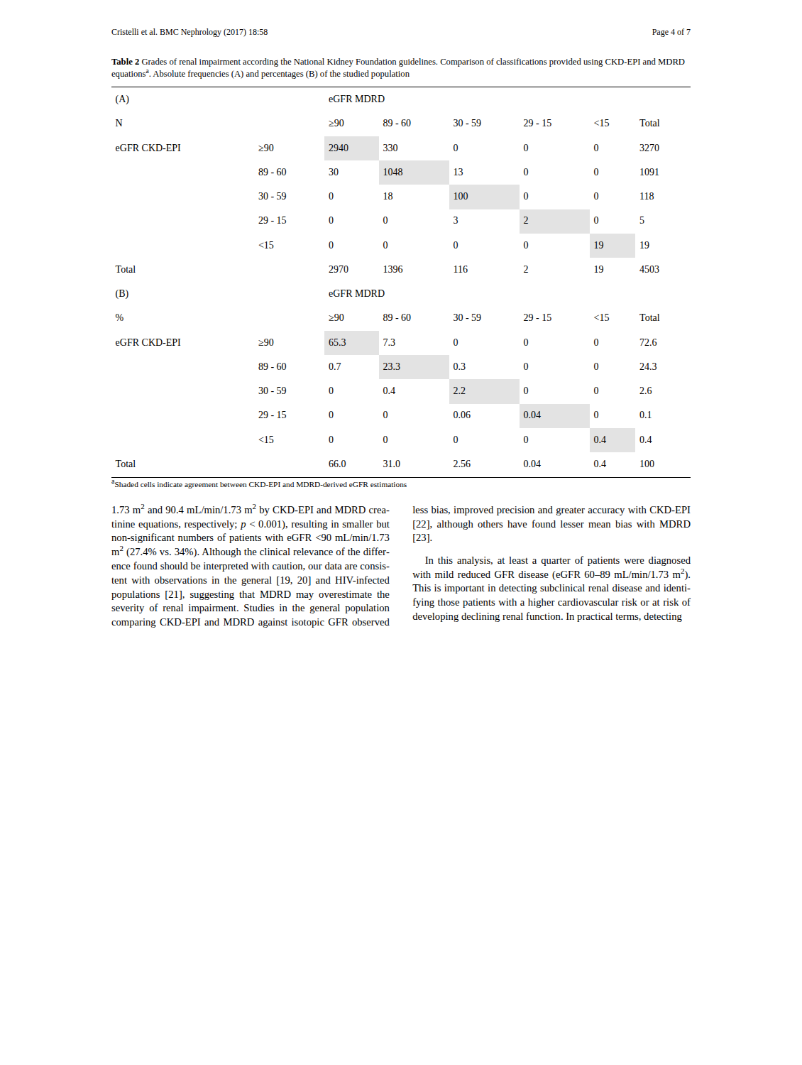Cristelli et al. BMC Nephrology (2017) 18:58 Page 4 of 7
Table 2 Grades of renal impairment according the National Kidney Foundation guidelines. Comparison of classifications provided using CKD-EPI and MDRD equationsa. Absolute frequencies (A) and percentages (B) of the studied population
| (A) | | eGFR MDRD | |
| N | | ≥90 | 89 - 60 | 30 - 59 | 29 - 15 | <15 | Total |
| eGFR CKD-EPI | ≥90 | 2940 | 330 | 0 | 0 | 0 | 3270 |
| | 89 - 60 | 30 | 1048 | 13 | 0 | 0 | 1091 |
| | 30 - 59 | 0 | 18 | 100 | 0 | 0 | 118 |
| | 29 - 15 | 0 | 0 | 3 | 2 | 0 | 5 |
| | <15 | 0 | 0 | 0 | 0 | 19 | 19 |
| Total | | 2970 | 1396 | 116 | 2 | 19 | 4503 |
| (B) | | eGFR MDRD | |
| % | | ≥90 | 89 - 60 | 30 - 59 | 29 - 15 | <15 | Total |
| eGFR CKD-EPI | ≥90 | 65.3 | 7.3 | 0 | 0 | 0 | 72.6 |
| | 89 - 60 | 0.7 | 23.3 | 0.3 | 0 | 0 | 24.3 |
| | 30 - 59 | 0 | 0.4 | 2.2 | 0 | 0 | 2.6 |
| | 29 - 15 | 0 | 0 | 0.06 | 0.04 | 0 | 0.1 |
| | <15 | 0 | 0 | 0 | 0 | 0.4 | 0.4 |
| Total | | 66.0 | 31.0 | 2.56 | 0.04 | 0.4 | 100 |
aShaded cells indicate agreement between CKD-EPI and MDRD-derived eGFR estimations
1.73 m2 and 90.4 mL/min/1.73 m2 by CKD-EPI and MDRD creatinine equations, respectively; p < 0.001), resulting in smaller but non-significant numbers of patients with eGFR <90 mL/min/1.73 m2 (27.4% vs. 34%). Although the clinical relevance of the difference found should be interpreted with caution, our data are consistent with observations in the general [19, 20] and HIV-infected populations [21], suggesting that MDRD may overestimate the severity of renal impairment. Studies in the general population comparing CKD-EPI and MDRD against isotopic GFR observed less bias, improved precision and greater accuracy with CKD-EPI [22], although others have found lesser mean bias with MDRD [23].
In this analysis, at least a quarter of patients were diagnosed with mild reduced GFR disease (eGFR 60–89 mL/min/1.73 m2). This is important in detecting subclinical renal disease and identifying those patients with a higher cardiovascular risk or at risk of developing declining renal function. In practical terms, detecting